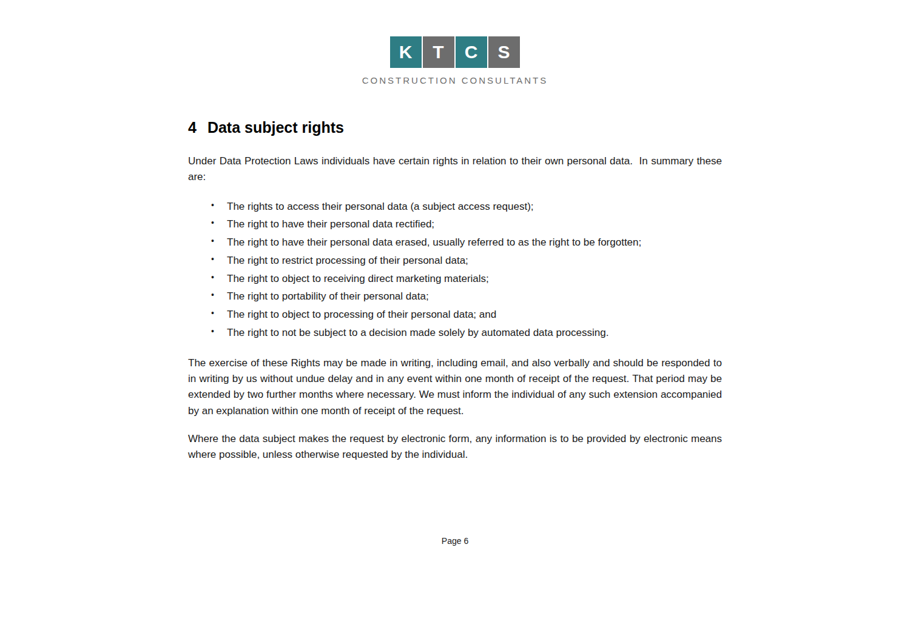KTCS
CONSTRUCTION CONSULTANTS
4 Data subject rights
Under Data Protection Laws individuals have certain rights in relation to their own personal data. In summary these are:
The rights to access their personal data (a subject access request);
The right to have their personal data rectified;
The right to have their personal data erased, usually referred to as the right to be forgotten;
The right to restrict processing of their personal data;
The right to object to receiving direct marketing materials;
The right to portability of their personal data;
The right to object to processing of their personal data; and
The right to not be subject to a decision made solely by automated data processing.
The exercise of these Rights may be made in writing, including email, and also verbally and should be responded to in writing by us without undue delay and in any event within one month of receipt of the request. That period may be extended by two further months where necessary. We must inform the individual of any such extension accompanied by an explanation within one month of receipt of the request.
Where the data subject makes the request by electronic form, any information is to be provided by electronic means where possible, unless otherwise requested by the individual.
Page 6